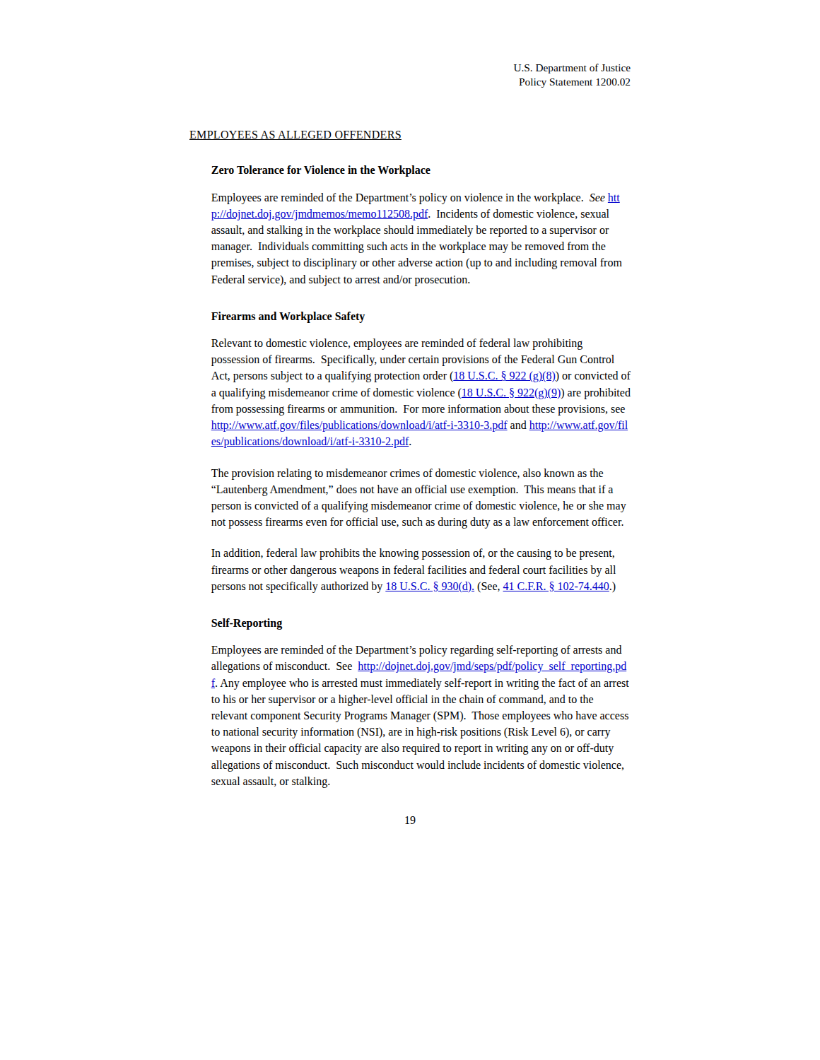U.S. Department of Justice
Policy Statement 1200.02
EMPLOYEES AS ALLEGED OFFENDERS
Zero Tolerance for Violence in the Workplace
Employees are reminded of the Department’s policy on violence in the workplace. See http://dojnet.doj.gov/jmdmemos/memo112508.pdf. Incidents of domestic violence, sexual assault, and stalking in the workplace should immediately be reported to a supervisor or manager. Individuals committing such acts in the workplace may be removed from the premises, subject to disciplinary or other adverse action (up to and including removal from Federal service), and subject to arrest and/or prosecution.
Firearms and Workplace Safety
Relevant to domestic violence, employees are reminded of federal law prohibiting possession of firearms. Specifically, under certain provisions of the Federal Gun Control Act, persons subject to a qualifying protection order (18 U.S.C. § 922 (g)(8)) or convicted of a qualifying misdemeanor crime of domestic violence (18 U.S.C. § 922(g)(9)) are prohibited from possessing firearms or ammunition. For more information about these provisions, see http://www.atf.gov/files/publications/download/i/atf-i-3310-3.pdf and http://www.atf.gov/files/publications/download/i/atf-i-3310-2.pdf.
The provision relating to misdemeanor crimes of domestic violence, also known as the “Lautenberg Amendment,” does not have an official use exemption. This means that if a person is convicted of a qualifying misdemeanor crime of domestic violence, he or she may not possess firearms even for official use, such as during duty as a law enforcement officer.
In addition, federal law prohibits the knowing possession of, or the causing to be present, firearms or other dangerous weapons in federal facilities and federal court facilities by all persons not specifically authorized by 18 U.S.C. § 930(d). (See, 41 C.F.R. § 102-74.440.)
Self-Reporting
Employees are reminded of the Department’s policy regarding self-reporting of arrests and allegations of misconduct. See http://dojnet.doj.gov/jmd/seps/pdf/policy_self_reporting.pdf. Any employee who is arrested must immediately self-report in writing the fact of an arrest to his or her supervisor or a higher-level official in the chain of command, and to the relevant component Security Programs Manager (SPM). Those employees who have access to national security information (NSI), are in high-risk positions (Risk Level 6), or carry weapons in their official capacity are also required to report in writing any on or off-duty allegations of misconduct. Such misconduct would include incidents of domestic violence, sexual assault, or stalking.
19